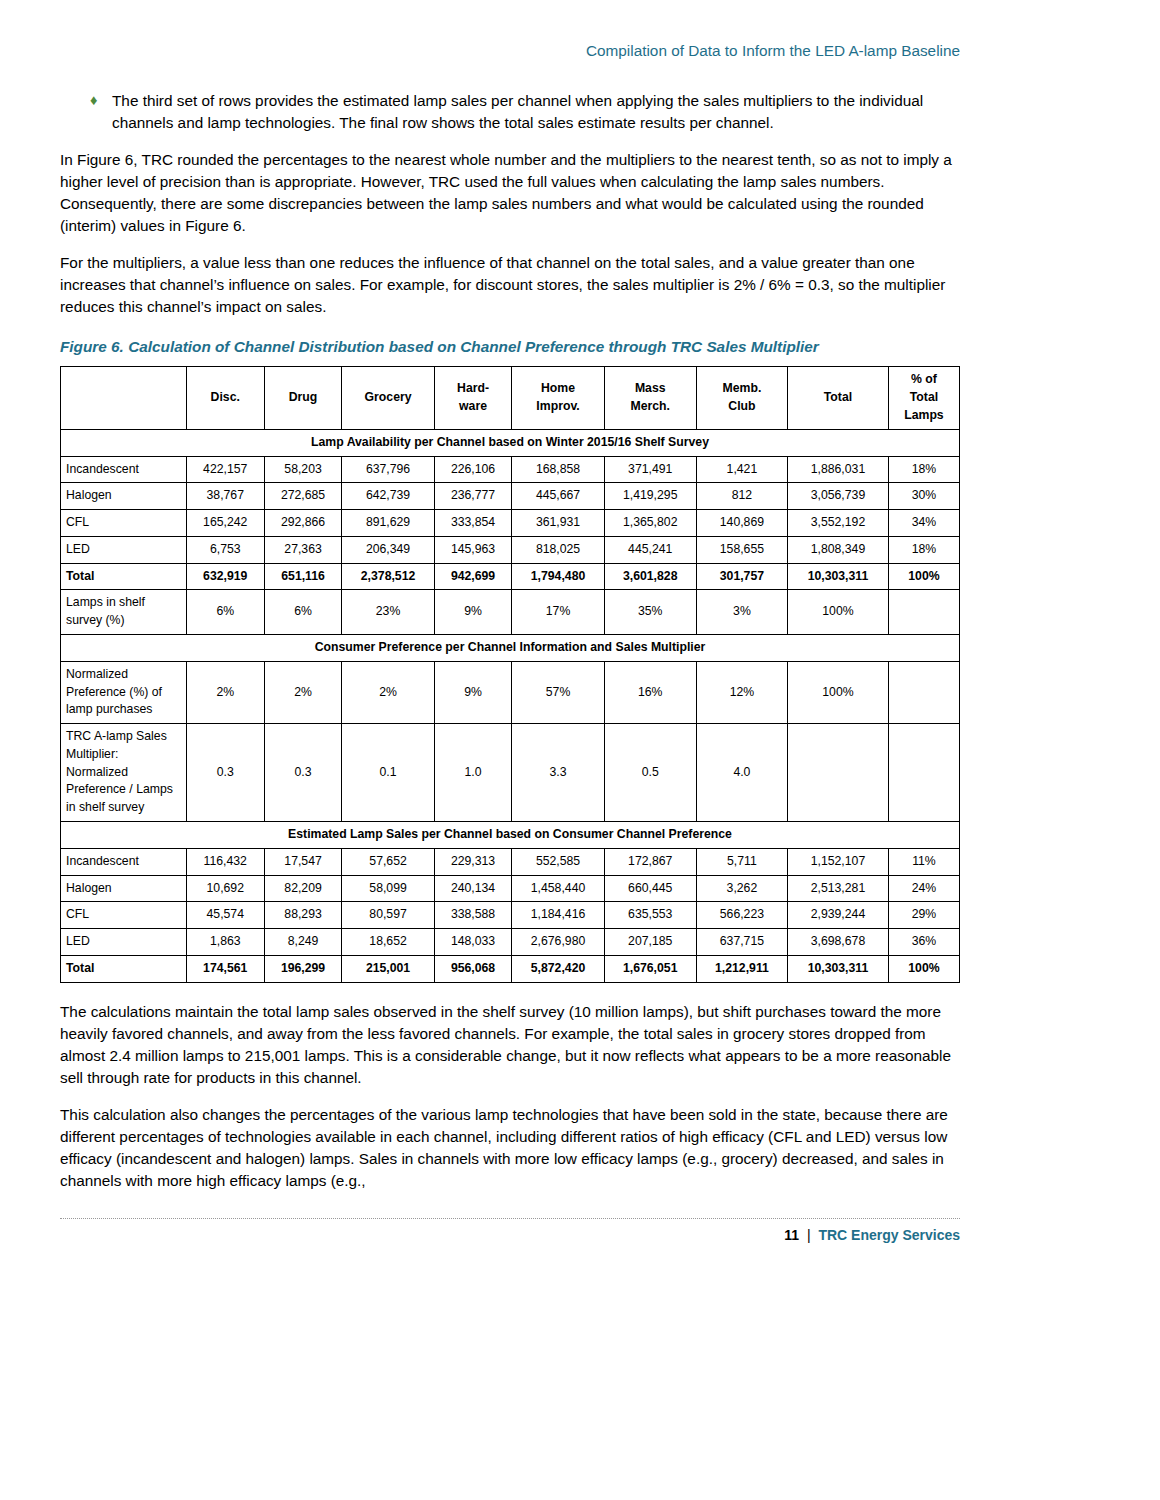Compilation of Data to Inform the LED A-lamp Baseline
The third set of rows provides the estimated lamp sales per channel when applying the sales multipliers to the individual channels and lamp technologies. The final row shows the total sales estimate results per channel.
In Figure 6, TRC rounded the percentages to the nearest whole number and the multipliers to the nearest tenth, so as not to imply a higher level of precision than is appropriate. However, TRC used the full values when calculating the lamp sales numbers. Consequently, there are some discrepancies between the lamp sales numbers and what would be calculated using the rounded (interim) values in Figure 6.
For the multipliers, a value less than one reduces the influence of that channel on the total sales, and a value greater than one increases that channel’s influence on sales. For example, for discount stores, the sales multiplier is 2% / 6% = 0.3, so the multiplier reduces this channel’s impact on sales.
Figure 6. Calculation of Channel Distribution based on Channel Preference through TRC Sales Multiplier
| | Disc. | Drug | Grocery | Hard- ware | Home Improv. | Mass Merch. | Memb. Club | Total | % of Total Lamps |
| --- | --- | --- | --- | --- | --- | --- | --- | --- | --- |
| Lamp Availability per Channel based on Winter 2015/16 Shelf Survey |
| Incandescent | 422,157 | 58,203 | 637,796 | 226,106 | 168,858 | 371,491 | 1,421 | 1,886,031 | 18% |
| Halogen | 38,767 | 272,685 | 642,739 | 236,777 | 445,667 | 1,419,295 | 812 | 3,056,739 | 30% |
| CFL | 165,242 | 292,866 | 891,629 | 333,854 | 361,931 | 1,365,802 | 140,869 | 3,552,192 | 34% |
| LED | 6,753 | 27,363 | 206,349 | 145,963 | 818,025 | 445,241 | 158,655 | 1,808,349 | 18% |
| Total | 632,919 | 651,116 | 2,378,512 | 942,699 | 1,794,480 | 3,601,828 | 301,757 | 10,303,311 | 100% |
| Lamps in shelf survey (%) | 6% | 6% | 23% | 9% | 17% | 35% | 3% | 100% | |
| Consumer Preference per Channel Information and Sales Multiplier |
| Normalized Preference (%) of lamp purchases | 2% | 2% | 2% | 9% | 57% | 16% | 12% | 100% | |
| TRC A-lamp Sales Multiplier: Normalized Preference / Lamps in shelf survey | 0.3 | 0.3 | 0.1 | 1.0 | 3.3 | 0.5 | 4.0 | | |
| Estimated Lamp Sales per Channel based on Consumer Channel Preference |
| Incandescent | 116,432 | 17,547 | 57,652 | 229,313 | 552,585 | 172,867 | 5,711 | 1,152,107 | 11% |
| Halogen | 10,692 | 82,209 | 58,099 | 240,134 | 1,458,440 | 660,445 | 3,262 | 2,513,281 | 24% |
| CFL | 45,574 | 88,293 | 80,597 | 338,588 | 1,184,416 | 635,553 | 566,223 | 2,939,244 | 29% |
| LED | 1,863 | 8,249 | 18,652 | 148,033 | 2,676,980 | 207,185 | 637,715 | 3,698,678 | 36% |
| Total | 174,561 | 196,299 | 215,001 | 956,068 | 5,872,420 | 1,676,051 | 1,212,911 | 10,303,311 | 100% |
The calculations maintain the total lamp sales observed in the shelf survey (10 million lamps), but shift purchases toward the more heavily favored channels, and away from the less favored channels. For example, the total sales in grocery stores dropped from almost 2.4 million lamps to 215,001 lamps. This is a considerable change, but it now reflects what appears to be a more reasonable sell through rate for products in this channel.
This calculation also changes the percentages of the various lamp technologies that have been sold in the state, because there are different percentages of technologies available in each channel, including different ratios of high efficacy (CFL and LED) versus low efficacy (incandescent and halogen) lamps. Sales in channels with more low efficacy lamps (e.g., grocery) decreased, and sales in channels with more high efficacy lamps (e.g.,
11 | TRC Energy Services